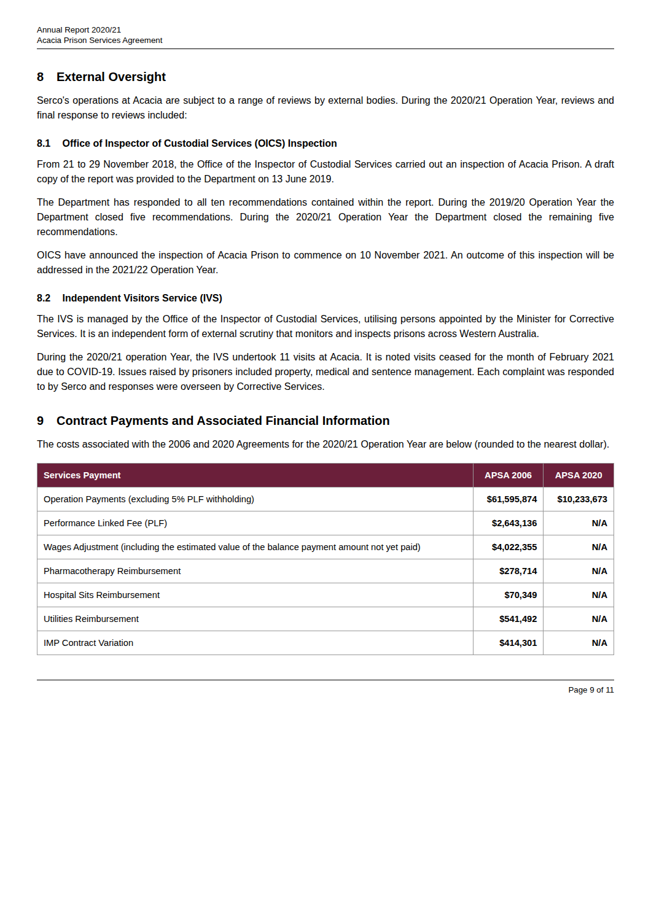Annual Report 2020/21
Acacia Prison Services Agreement
8 External Oversight
Serco's operations at Acacia are subject to a range of reviews by external bodies. During the 2020/21 Operation Year, reviews and final response to reviews included:
8.1 Office of Inspector of Custodial Services (OICS) Inspection
From 21 to 29 November 2018, the Office of the Inspector of Custodial Services carried out an inspection of Acacia Prison. A draft copy of the report was provided to the Department on 13 June 2019.
The Department has responded to all ten recommendations contained within the report. During the 2019/20 Operation Year the Department closed five recommendations. During the 2020/21 Operation Year the Department closed the remaining five recommendations.
OICS have announced the inspection of Acacia Prison to commence on 10 November 2021. An outcome of this inspection will be addressed in the 2021/22 Operation Year.
8.2 Independent Visitors Service (IVS)
The IVS is managed by the Office of the Inspector of Custodial Services, utilising persons appointed by the Minister for Corrective Services. It is an independent form of external scrutiny that monitors and inspects prisons across Western Australia.
During the 2020/21 operation Year, the IVS undertook 11 visits at Acacia. It is noted visits ceased for the month of February 2021 due to COVID-19. Issues raised by prisoners included property, medical and sentence management. Each complaint was responded to by Serco and responses were overseen by Corrective Services.
9 Contract Payments and Associated Financial Information
The costs associated with the 2006 and 2020 Agreements for the 2020/21 Operation Year are below (rounded to the nearest dollar).
| Services Payment | APSA 2006 | APSA 2020 |
| --- | --- | --- |
| Operation Payments (excluding 5% PLF withholding) | $61,595,874 | $10,233,673 |
| Performance Linked Fee (PLF) | $2,643,136 | N/A |
| Wages Adjustment (including the estimated value of the balance payment amount not yet paid) | $4,022,355 | N/A |
| Pharmacotherapy Reimbursement | $278,714 | N/A |
| Hospital Sits Reimbursement | $70,349 | N/A |
| Utilities Reimbursement | $541,492 | N/A |
| IMP Contract Variation | $414,301 | N/A |
Page 9 of 11